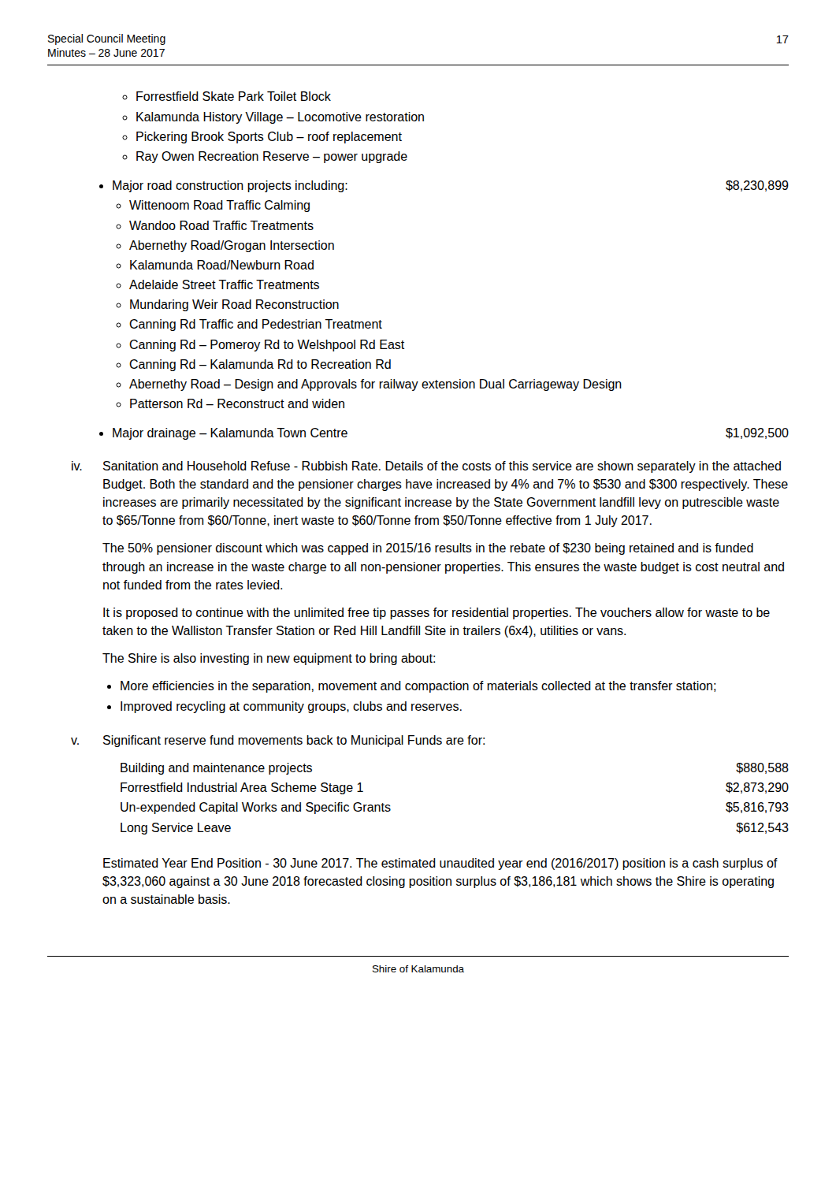Special Council Meeting
Minutes – 28 June 2017
17
Forrestfield Skate Park Toilet Block
Kalamunda History Village – Locomotive restoration
Pickering Brook Sports Club – roof replacement
Ray Owen Recreation Reserve – power upgrade
Major road construction projects including: $8,230,899
Wittenoom Road Traffic Calming
Wandoo Road Traffic Treatments
Abernethy Road/Grogan Intersection
Kalamunda Road/Newburn Road
Adelaide Street Traffic Treatments
Mundaring Weir Road Reconstruction
Canning Rd Traffic and Pedestrian Treatment
Canning Rd – Pomeroy Rd to Welshpool Rd East
Canning Rd – Kalamunda Rd to Recreation Rd
Abernethy Road – Design and Approvals for railway extension Dual Carriageway Design
Patterson Rd – Reconstruct and widen
Major drainage – Kalamunda Town Centre $1,092,500
iv.
Sanitation and Household Refuse - Rubbish Rate. Details of the costs of this service are shown separately in the attached Budget. Both the standard and the pensioner charges have increased by 4% and 7% to $530 and $300 respectively. These increases are primarily necessitated by the significant increase by the State Government landfill levy on putrescible waste to $65/Tonne from $60/Tonne, inert waste to $60/Tonne from $50/Tonne effective from 1 July 2017.
The 50% pensioner discount which was capped in 2015/16 results in the rebate of $230 being retained and is funded through an increase in the waste charge to all non-pensioner properties. This ensures the waste budget is cost neutral and not funded from the rates levied.
It is proposed to continue with the unlimited free tip passes for residential properties. The vouchers allow for waste to be taken to the Walliston Transfer Station or Red Hill Landfill Site in trailers (6x4), utilities or vans.
The Shire is also investing in new equipment to bring about:
More efficiencies in the separation, movement and compaction of materials collected at the transfer station;
Improved recycling at community groups, clubs and reserves.
v.
Significant reserve fund movements back to Municipal Funds are for:
Building and maintenance projects$880,588
Forrestfield Industrial Area Scheme Stage 1$2,873,290
Un-expended Capital Works and Specific Grants$5,816,793
Long Service Leave$612,543
Estimated Year End Position - 30 June 2017. The estimated unaudited year end (2016/2017) position is a cash surplus of $3,323,060 against a 30 June 2018 forecasted closing position surplus of $3,186,181 which shows the Shire is operating on a sustainable basis.
Shire of Kalamunda